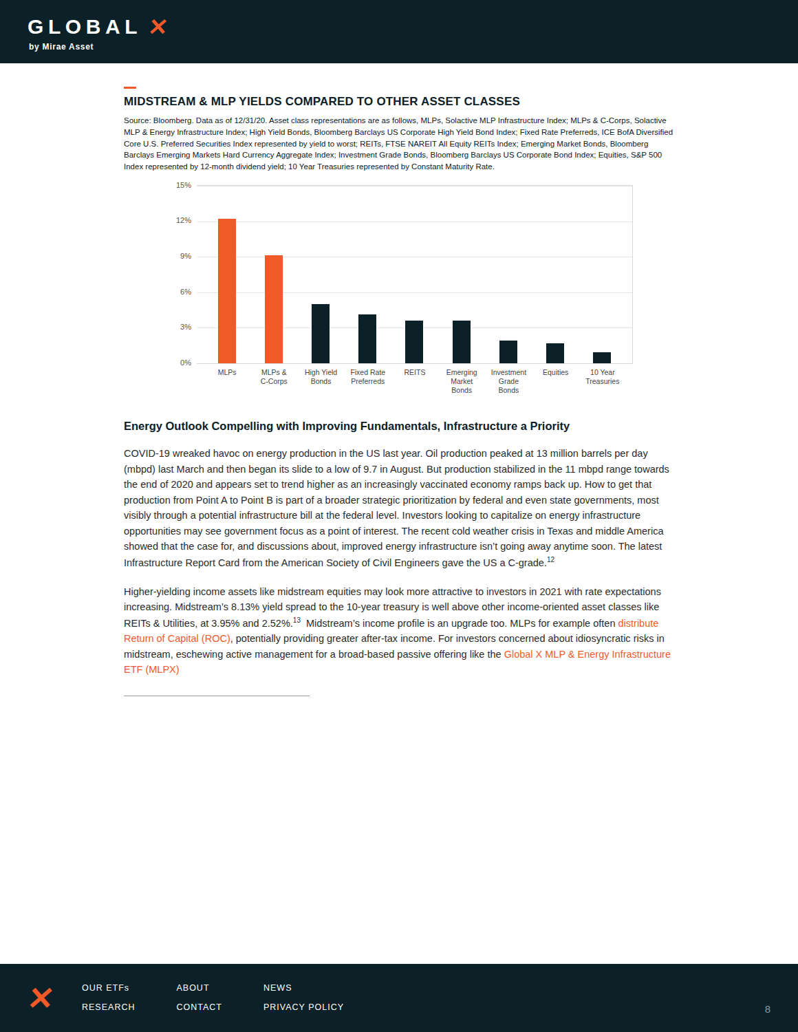GLOBAL✕
by Mirae Asset
MIDSTREAM & MLP YIELDS COMPARED TO OTHER ASSET CLASSES
Source: Bloomberg. Data as of 12/31/20. Asset class representations are as follows, MLPs, Solactive MLP Infrastructure Index; MLPs & C-Corps, Solactive MLP & Energy Infrastructure Index; High Yield Bonds, Bloomberg Barclays US Corporate High Yield Bond Index; Fixed Rate Preferreds, ICE BofA Diversified Core U.S. Preferred Securities Index represented by yield to worst; REITs, FTSE NAREIT All Equity REITs Index; Emerging Market Bonds, Bloomberg Barclays Emerging Markets Hard Currency Aggregate Index; Investment Grade Bonds, Bloomberg Barclays US Corporate Bond Index; Equities, S&P 500 Index represented by 12-month dividend yield; 10 Year Treasuries represented by Constant Maturity Rate.
15% 12% 9% 6% 3% 0%
MLPs
MLPs &
C-Corps
High Yield
Bonds
Fixed Rate
Preferreds
REITS
Emerging
Market
Bonds
Investment
Grade
Bonds
Equities
10 Year
Treasuries
Energy Outlook Compelling with Improving Fundamentals, Infrastructure a Priority
COVID-19 wreaked havoc on energy production in the US last year. Oil production peaked at 13 million barrels per day (mbpd) last March and then began its slide to a low of 9.7 in August. But production stabilized in the 11 mbpd range towards the end of 2020 and appears set to trend higher as an increasingly vaccinated economy ramps back up. How to get that production from Point A to Point B is part of a broader strategic prioritization by federal and even state governments, most visibly through a potential infrastructure bill at the federal level. Investors looking to capitalize on energy infrastructure opportunities may see government focus as a point of interest. The recent cold weather crisis in Texas and middle America showed that the case for, and discussions about, improved energy infrastructure isn’t going away anytime soon. The latest Infrastructure Report Card from the American Society of Civil Engineers gave the US a C-grade.12
Higher-yielding income assets like midstream equities may look more attractive to investors in 2021 with rate expectations increasing. Midstream’s 8.13% yield spread to the 10-year treasury is well above other income-oriented asset classes like REITs & Utilities, at 3.95% and 2.52%.13 Midstream’s income profile is an upgrade too. MLPs for example often distribute Return of Capital (ROC), potentially providing greater after-tax income. For investors concerned about idiosyncratic risks in midstream, eschewing active management for a broad-based passive offering like the Global X MLP & Energy Infrastructure ETF (MLPX)
✕
OUR ETFs RESEARCH
ABOUT CONTACT
NEWS PRIVACY POLICY
8